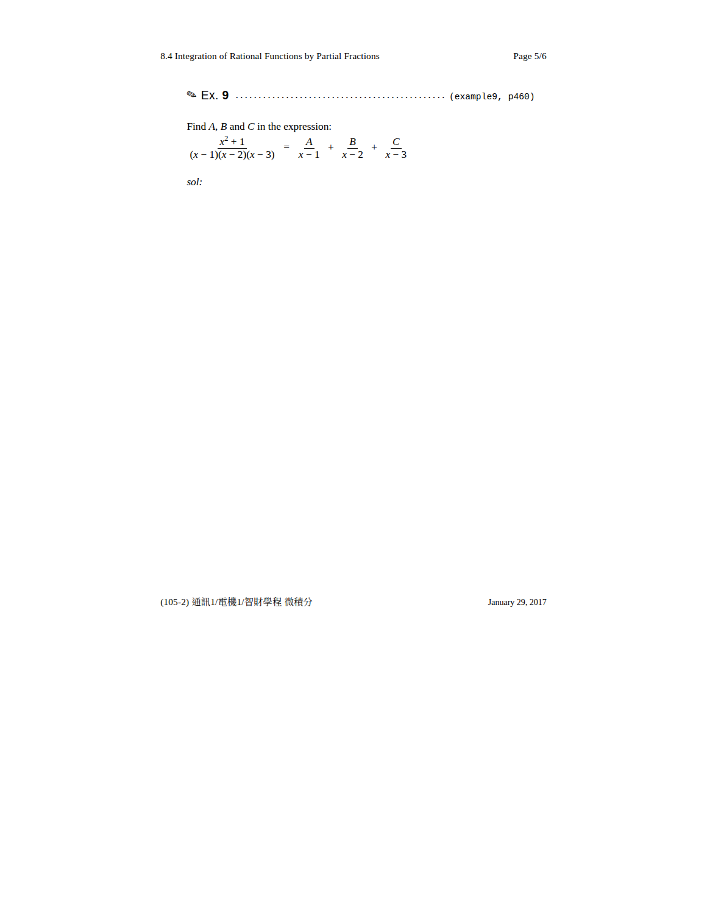8.4 Integration of Rational Functions by Partial Fractions
Page 5/6
✎ Ex. 9 ................................................................................... (example9, p460)
Find A, B and C in the expression: x2 + 1 (x − 1)(x − 2)(x − 3) = A x − 1 + B x − 2 + C x − 3
sol:
(105-2) 通訊1/電機1/智財學程 微積分
January 29, 2017